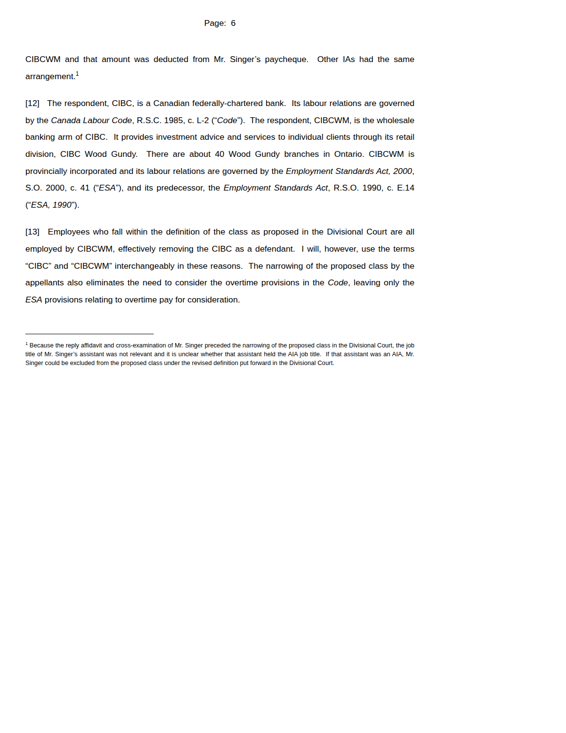Page: 6
CIBCWM and that amount was deducted from Mr. Singer’s paycheque. Other IAs had the same arrangement.1
[12] The respondent, CIBC, is a Canadian federally-chartered bank. Its labour relations are governed by the Canada Labour Code, R.S.C. 1985, c. L-2 (“Code”). The respondent, CIBCWM, is the wholesale banking arm of CIBC. It provides investment advice and services to individual clients through its retail division, CIBC Wood Gundy. There are about 40 Wood Gundy branches in Ontario. CIBCWM is provincially incorporated and its labour relations are governed by the Employment Standards Act, 2000, S.O. 2000, c. 41 (“ESA”), and its predecessor, the Employment Standards Act, R.S.O. 1990, c. E.14 (“ESA, 1990”).
[13] Employees who fall within the definition of the class as proposed in the Divisional Court are all employed by CIBCWM, effectively removing the CIBC as a defendant. I will, however, use the terms “CIBC” and “CIBCWM” interchangeably in these reasons. The narrowing of the proposed class by the appellants also eliminates the need to consider the overtime provisions in the Code, leaving only the ESA provisions relating to overtime pay for consideration.
1 Because the reply affidavit and cross-examination of Mr. Singer preceded the narrowing of the proposed class in the Divisional Court, the job title of Mr. Singer’s assistant was not relevant and it is unclear whether that assistant held the AIA job title. If that assistant was an AIA, Mr. Singer could be excluded from the proposed class under the revised definition put forward in the Divisional Court.